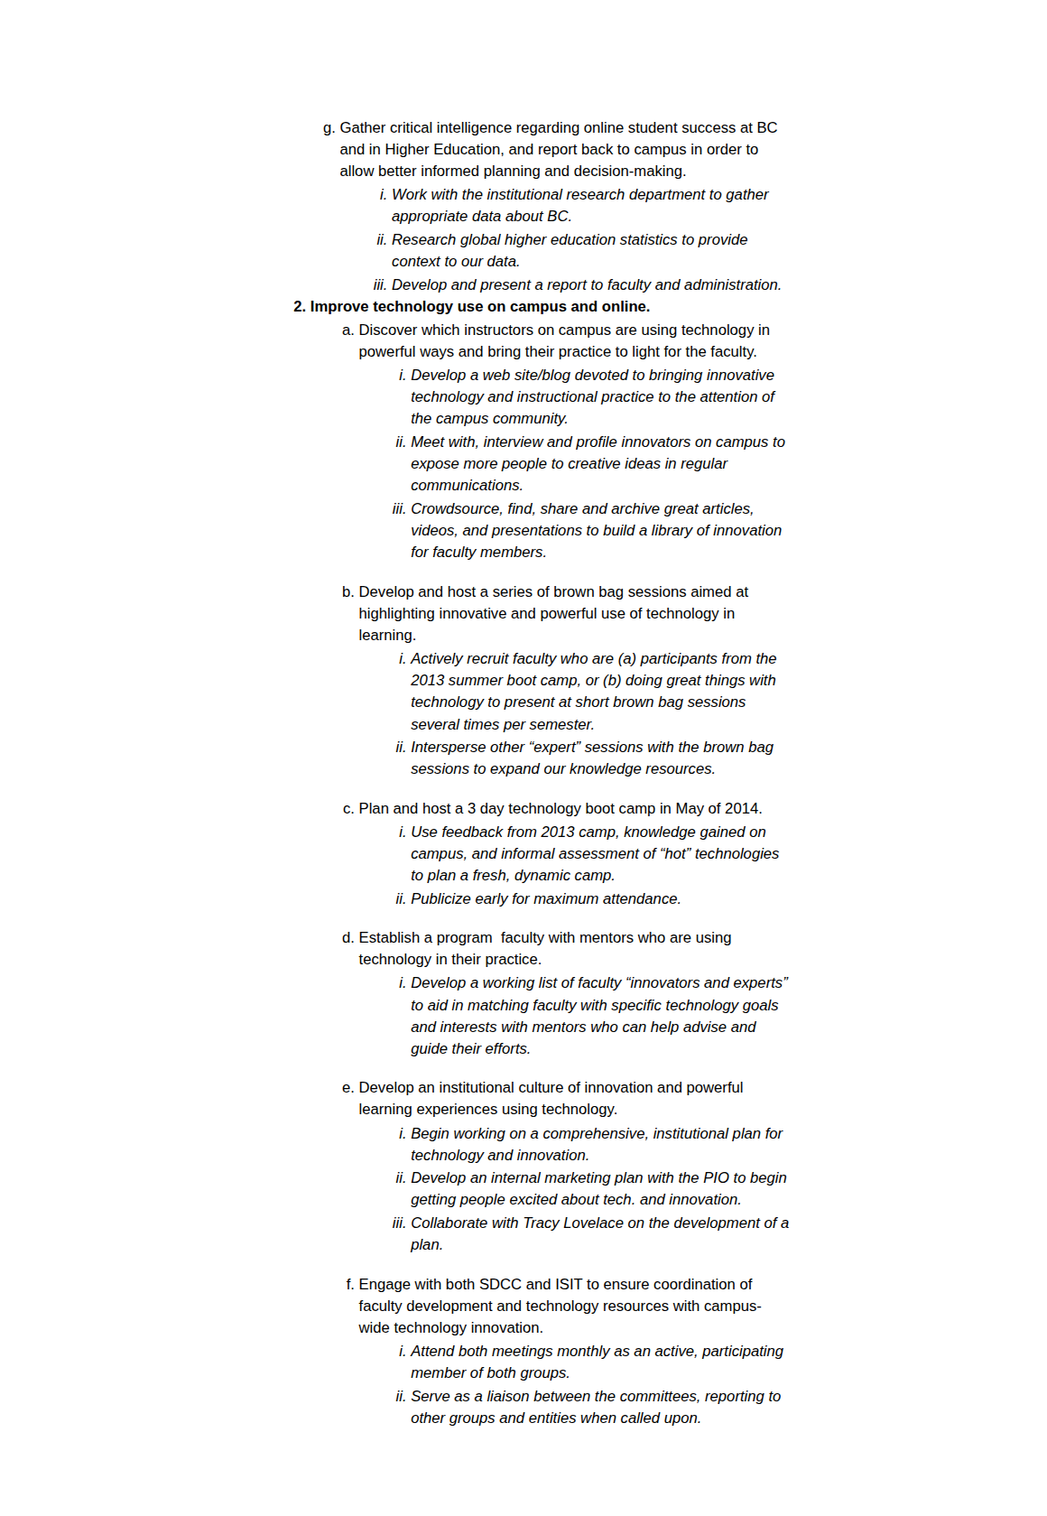Gather critical intelligence regarding online student success at BC and in Higher Education, and report back to campus in order to allow better informed planning and decision-making.
Work with the institutional research department to gather appropriate data about BC.
Research global higher education statistics to provide context to our data.
Develop and present a report to faculty and administration.
Improve technology use on campus and online.
Discover which instructors on campus are using technology in powerful ways and bring their practice to light for the faculty.
Develop a web site/blog devoted to bringing innovative technology and instructional practice to the attention of the campus community.
Meet with, interview and profile innovators on campus to expose more people to creative ideas in regular communications.
Crowdsource, find, share and archive great articles, videos, and presentations to build a library of innovation for faculty members.
Develop and host a series of brown bag sessions aimed at highlighting innovative and powerful use of technology in learning.
Actively recruit faculty who are (a) participants from the 2013 summer boot camp, or (b) doing great things with technology to present at short brown bag sessions several times per semester.
Intersperse other “expert” sessions with the brown bag sessions to expand our knowledge resources.
Plan and host a 3 day technology boot camp in May of 2014.
Use feedback from 2013 camp, knowledge gained on campus, and informal assessment of “hot” technologies to plan a fresh, dynamic camp.
Publicize early for maximum attendance.
Establish a program faculty with mentors who are using technology in their practice.
Develop a working list of faculty “innovators and experts” to aid in matching faculty with specific technology goals and interests with mentors who can help advise and guide their efforts.
Develop an institutional culture of innovation and powerful learning experiences using technology.
Begin working on a comprehensive, institutional plan for technology and innovation.
Develop an internal marketing plan with the PIO to begin getting people excited about tech. and innovation.
Collaborate with Tracy Lovelace on the development of a plan.
Engage with both SDCC and ISIT to ensure coordination of faculty development and technology resources with campus-wide technology innovation.
Attend both meetings monthly as an active, participating member of both groups.
Serve as a liaison between the committees, reporting to other groups and entities when called upon.